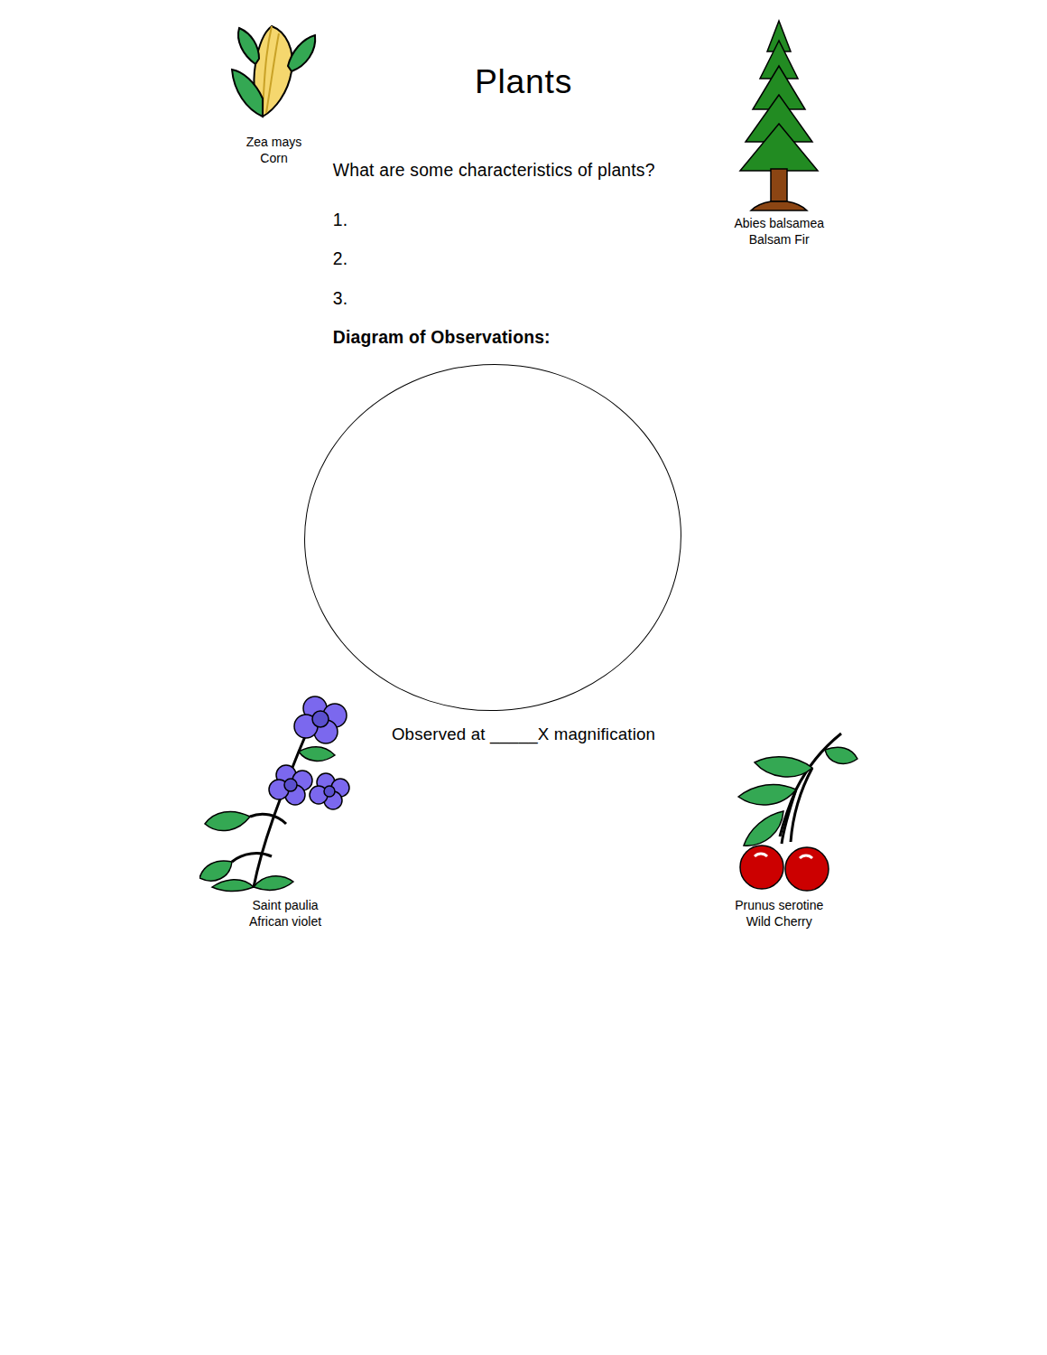Plants
Zea mays Corn
Abies balsamea Balsam Fir
What are some characteristics of plants?
Diagram of Observations:
Observed at _____X magnification
Saint paulia African violet
Prunus serotine Wild Cherry